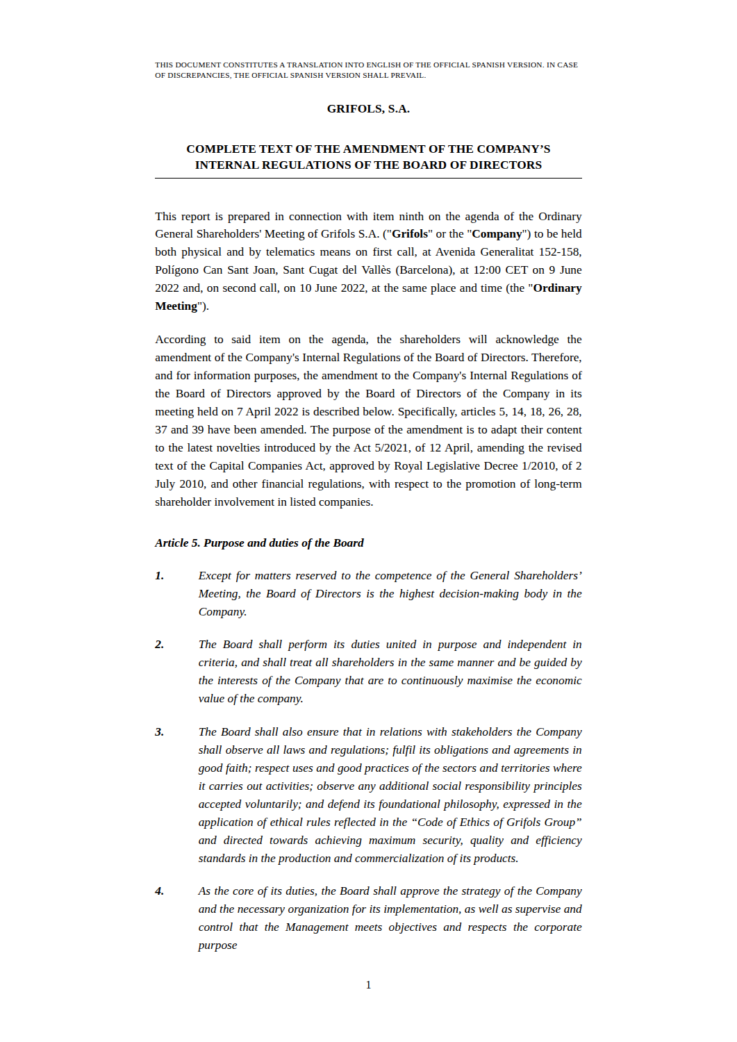This document constitutes a translation into English of the official Spanish version. In case of discrepancies, the official Spanish version shall prevail.
GRIFOLS, S.A.
COMPLETE TEXT OF THE AMENDMENT OF THE COMPANY’S
INTERNAL REGULATIONS OF THE BOARD OF DIRECTORS
This report is prepared in connection with item ninth on the agenda of the Ordinary General Shareholders' Meeting of Grifols S.A. ("Grifols" or the "Company") to be held both physical and by telematics means on first call, at Avenida Generalitat 152-158, Polígono Can Sant Joan, Sant Cugat del Vallès (Barcelona), at 12:00 CET on 9 June 2022 and, on second call, on 10 June 2022, at the same place and time (the "Ordinary Meeting").
According to said item on the agenda, the shareholders will acknowledge the amendment of the Company's Internal Regulations of the Board of Directors. Therefore, and for information purposes, the amendment to the Company's Internal Regulations of the Board of Directors approved by the Board of Directors of the Company in its meeting held on 7 April 2022 is described below. Specifically, articles 5, 14, 18, 26, 28, 37 and 39 have been amended. The purpose of the amendment is to adapt their content to the latest novelties introduced by the Act 5/2021, of 12 April, amending the revised text of the Capital Companies Act, approved by Royal Legislative Decree 1/2010, of 2 July 2010, and other financial regulations, with respect to the promotion of long-term shareholder involvement in listed companies.
Article 5. Purpose and duties of the Board
Except for matters reserved to the competence of the General Shareholders’ Meeting, the Board of Directors is the highest decision-making body in the Company.
The Board shall perform its duties united in purpose and independent in criteria, and shall treat all shareholders in the same manner and be guided by the interests of the Company that are to continuously maximise the economic value of the company.
The Board shall also ensure that in relations with stakeholders the Company shall observe all laws and regulations; fulfil its obligations and agreements in good faith; respect uses and good practices of the sectors and territories where it carries out activities; observe any additional social responsibility principles accepted voluntarily; and defend its foundational philosophy, expressed in the application of ethical rules reflected in the “Code of Ethics of Grifols Group” and directed towards achieving maximum security, quality and efficiency standards in the production and commercialization of its products.
As the core of its duties, the Board shall approve the strategy of the Company and the necessary organization for its implementation, as well as supervise and control that the Management meets objectives and respects the corporate purpose
1